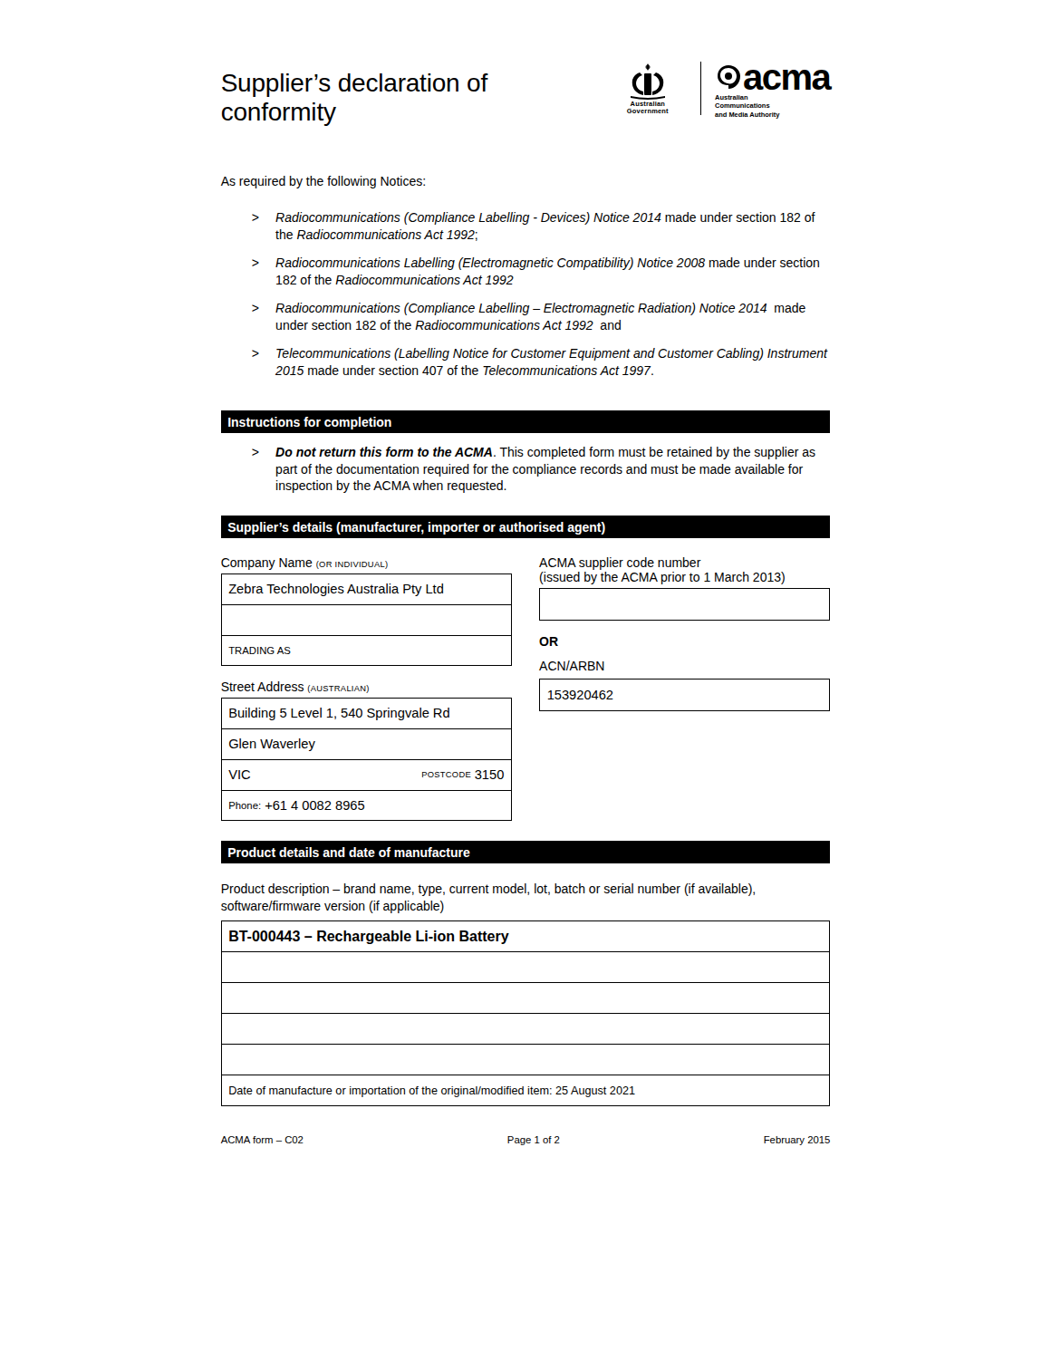Supplier’s declaration of conformity
Australian Government
acma
Australian
Communications
and Media Authority
As required by the following Notices:
Radiocommunications (Compliance Labelling - Devices) Notice 2014 made under section 182 of the Radiocommunications Act 1992;
Radiocommunications Labelling (Electromagnetic Compatibility) Notice 2008 made under section 182 of the Radiocommunications Act 1992
Radiocommunications (Compliance Labelling – Electromagnetic Radiation) Notice 2014 made under section 182 of the Radiocommunications Act 1992 and
Telecommunications (Labelling Notice for Customer Equipment and Customer Cabling) Instrument 2015 made under section 407 of the Telecommunications Act 1997.
Instructions for completion
Do not return this form to the ACMA. This completed form must be retained by the supplier as part of the documentation required for the compliance records and must be made available for inspection by the ACMA when requested.
Supplier’s details (manufacturer, importer or authorised agent)
Company Name (OR INDIVIDUAL)
Zebra Technologies Australia Pty Ltd
TRADING AS
Street Address (AUSTRALIAN)
Building 5 Level 1, 540 Springvale Rd
Glen Waverley
VIC POSTCODE 3150
Phone: +61 4 0082 8965
ACMA supplier code number
(issued by the ACMA prior to 1 March 2013)
OR
ACN/ARBN
153920462
Product details and date of manufacture
Product description – brand name, type, current model, lot, batch or serial number (if available), software/firmware version (if applicable)
BT-000443 – Rechargeable Li-ion Battery
Date of manufacture or importation of the original/modified item: 25 August 2021
ACMA form – C02
Page 1 of 2
February 2015